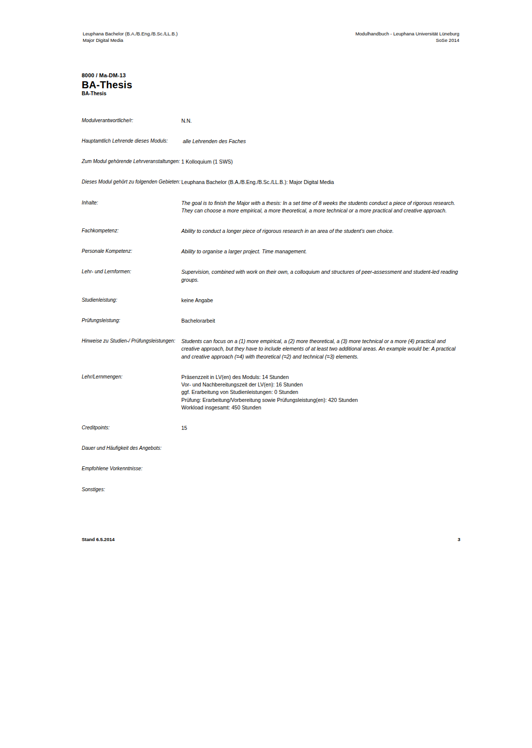| Leuphana Bachelor (B.A./B.Eng./B.Sc./LL.B.) Major Digital Media | Modulhandbuch - Leuphana Universität Lüneburg SoSe 2014 |
8000 / Ma-DM-13
BA-Thesis
BA-Thesis
| Modulverantwortliche/r: | N.N. |
| Hauptamtlich Lehrende dieses Moduls: | alle Lehrenden des Faches |
| Zum Modul gehörende Lehrveranstaltungen: | 1 Kolloquium (1 SWS) |
| Dieses Modul gehört zu folgenden Gebieten: | Leuphana Bachelor (B.A./B.Eng./B.Sc./LL.B.): Major Digital Media |
| Inhalte: | The goal is to finish the Major with a thesis: In a set time of 8 weeks the students conduct a piece of rigorous research. They can choose a more empirical, a more theoretical, a more technical or a more practical and creative approach. |
| Fachkompetenz: | Ability to conduct a longer piece of rigorous research in an area of the student's own choice. |
| Personale Kompetenz: | Ability to organise a larger project. Time management. |
| Lehr- und Lernformen: | Supervision, combined with work on their own, a colloquium and structures of peer-assessment and student-led reading groups. |
| Studienleistung: | keine Angabe |
| Prüfungsleistung: | Bachelorarbeit |
| Hinweise zu Studien-/ Prüfungsleistungen: | Students can focus on a (1) more empirical, a (2) more theoretical, a (3) more technical or a more (4) practical and creative approach, but they have to include elements of at least two additional areas. An example would be: A practical and creative approach (=4) with theoretical (=2) and technical (=3) elements. |
| Lehr/Lernmengen: | Präsenzzeit in LV(en) des Moduls: 14 Stunden Vor- und Nachbereitungszeit der LV(en): 16 Stunden ggf. Erarbeitung von Studienleistungen: 0 Stunden Prüfung: Erarbeitung/Vorbereitung sowie Prüfungsleistung(en): 420 Stunden Workload insgesamt: 450 Stunden |
| Creditpoints: | 15 |
| Dauer und Häufigkeit des Angebots: | |
| Empfohlene Vorkenntnisse: | |
| Sonstiges: | |
| Stand 6.5.2014 | 3 |